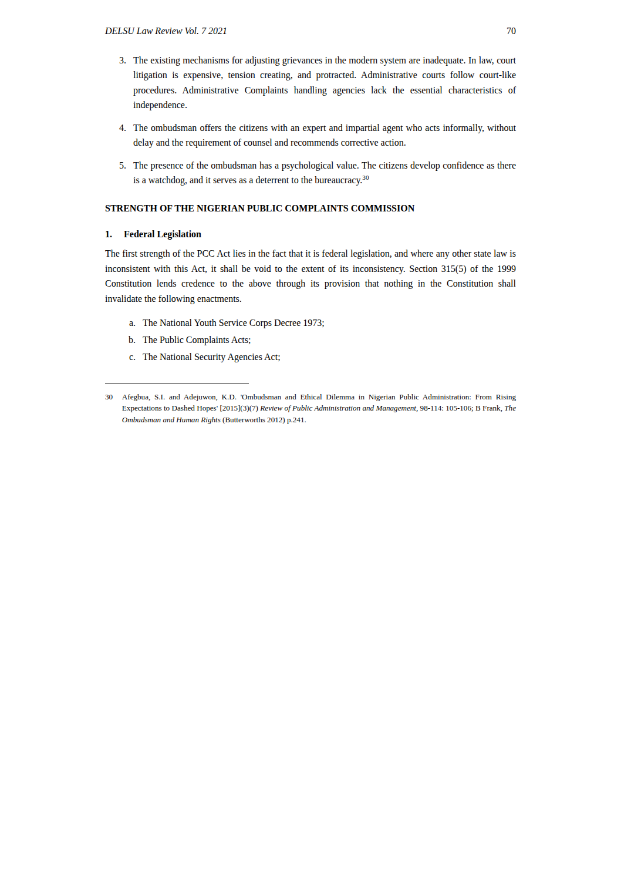DELSU Law Review Vol. 7 2021 70
The existing mechanisms for adjusting grievances in the modern system are inadequate. In law, court litigation is expensive, tension creating, and protracted. Administrative courts follow court-like procedures. Administrative Complaints handling agencies lack the essential characteristics of independence.
The ombudsman offers the citizens with an expert and impartial agent who acts informally, without delay and the requirement of counsel and recommends corrective action.
The presence of the ombudsman has a psychological value. The citizens develop confidence as there is a watchdog, and it serves as a deterrent to the bureaucracy.30
Strength of the Nigerian Public Complaints Commission
1. Federal Legislation
The first strength of the PCC Act lies in the fact that it is federal legislation, and where any other state law is inconsistent with this Act, it shall be void to the extent of its inconsistency. Section 315(5) of the 1999 Constitution lends credence to the above through its provision that nothing in the Constitution shall invalidate the following enactments.
The National Youth Service Corps Decree 1973;
The Public Complaints Acts;
The National Security Agencies Act;
30 Afegbua, S.I. and Adejuwon, K.D. 'Ombudsman and Ethical Dilemma in Nigerian Public Administration: From Rising Expectations to Dashed Hopes' [2015](3)(7) Review of Public Administration and Management, 98-114: 105-106; B Frank, The Ombudsman and Human Rights (Butterworths 2012) p.241.